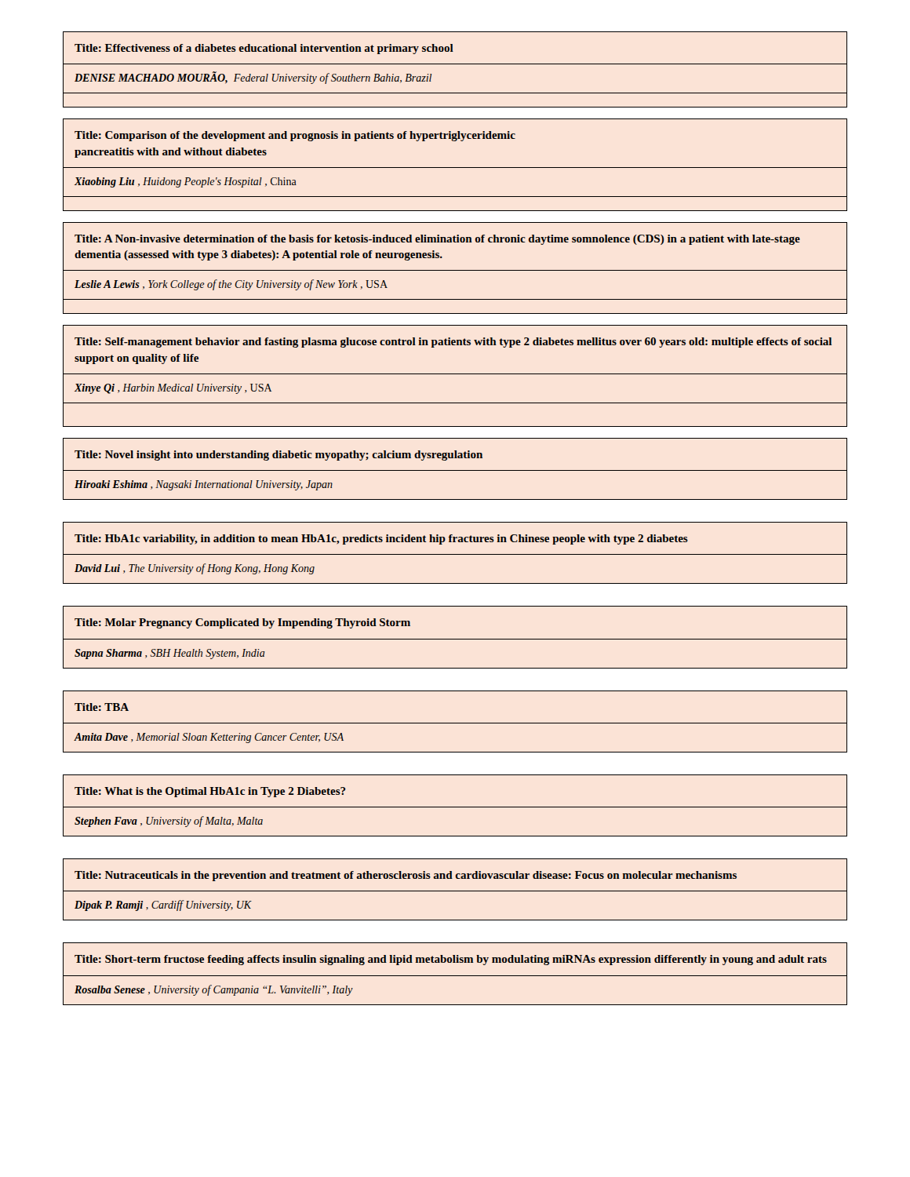Title: Effectiveness of a diabetes educational intervention at primary school
DENISE MACHADO MOURÃO, Federal University of Southern Bahia, Brazil
Title: Comparison of the development and prognosis in patients of hypertriglyceridemic
pancreatitis with and without diabetes
Xiaobing Liu , Huidong People's Hospital , China
Title: A Non-invasive determination of the basis for ketosis-induced elimination of chronic daytime somnolence (CDS) in a patient with late-stage dementia (assessed with type 3 diabetes): A potential role of neurogenesis.
Leslie A Lewis , York College of the City University of New York , USA
Title: Self-management behavior and fasting plasma glucose control in patients with type 2 diabetes mellitus over 60 years old: multiple effects of social support on quality of life
Xinye Qi , Harbin Medical University , USA
Title: Novel insight into understanding diabetic myopathy; calcium dysregulation
Hiroaki Eshima , Nagsaki International University, Japan
Title: HbA1c variability, in addition to mean HbA1c, predicts incident hip fractures in Chinese people with type 2 diabetes
David Lui , The University of Hong Kong, Hong Kong
Title: Molar Pregnancy Complicated by Impending Thyroid Storm
Sapna Sharma , SBH Health System, India
Title: TBA
Amita Dave , Memorial Sloan Kettering Cancer Center, USA
Title: What is the Optimal HbA1c in Type 2 Diabetes?
Stephen Fava , University of Malta, Malta
Title: Nutraceuticals in the prevention and treatment of atherosclerosis and cardiovascular disease: Focus on molecular mechanisms
Dipak P. Ramji , Cardiff University, UK
Title: Short-term fructose feeding affects insulin signaling and lipid metabolism by modulating miRNAs expression differently in young and adult rats
Rosalba Senese , University of Campania “L. Vanvitelli”, Italy